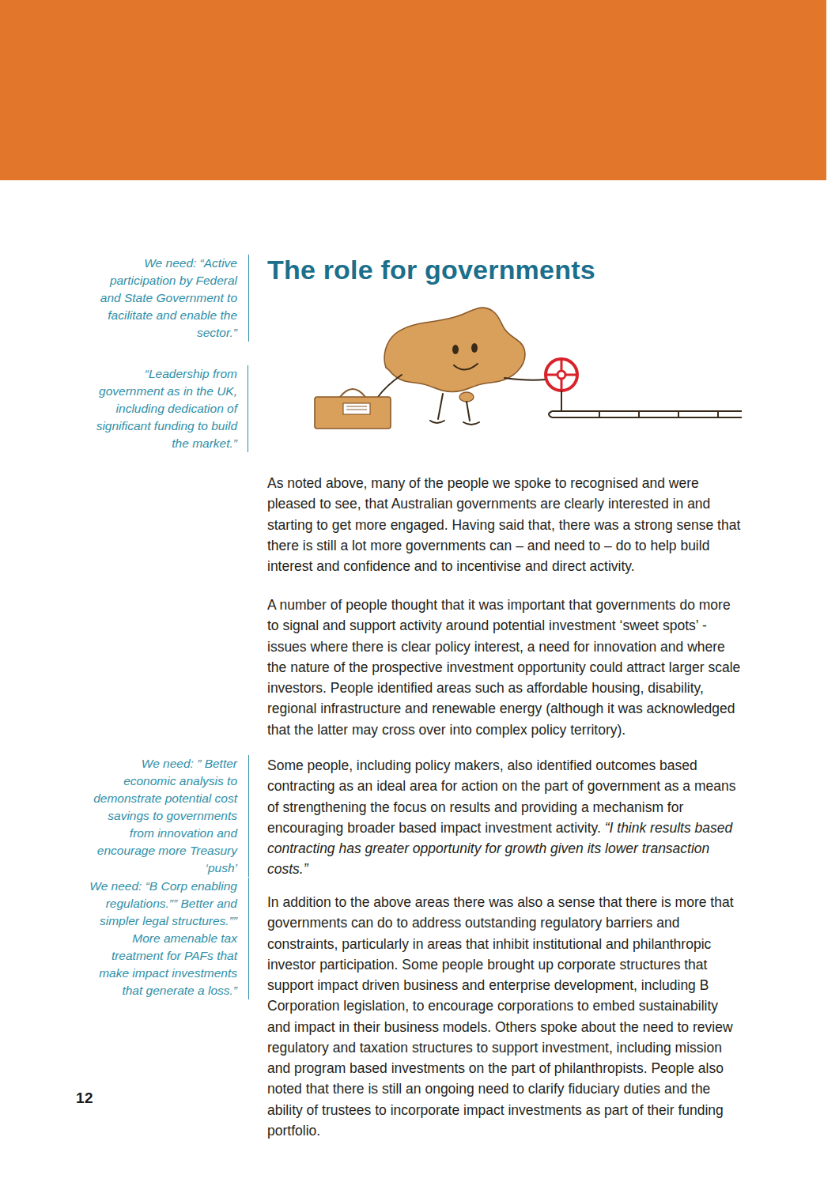The role for governments
We need: “Active participation by Federal and State Government to facilitate and enable the sector.”
“Leadership from government as in the UK, including dedication of significant funding to build the market.”
We need: ” Better economic analysis to demonstrate potential cost savings to governments from innovation and encourage more Treasury ‘push’
We need: “B Corp enabling regulations.”” Better and simpler legal structures.”” More amenable tax treatment for PAFs that make impact investments that generate a loss.”
As noted above, many of the people we spoke to recognised and were pleased to see, that Australian governments are clearly interested in and starting to get more engaged. Having said that, there was a strong sense that there is still a lot more governments can – and need to – do to help build interest and confidence and to incentivise and direct activity.
A number of people thought that it was important that governments do more to signal and support activity around potential investment ‘sweet spots’ - issues where there is clear policy interest, a need for innovation and where the nature of the prospective investment opportunity could attract larger scale investors. People identified areas such as affordable housing, disability, regional infrastructure and renewable energy (although it was acknowledged that the latter may cross over into complex policy territory).
Some people, including policy makers, also identified outcomes based contracting as an ideal area for action on the part of government as a means of strengthening the focus on results and providing a mechanism for encouraging broader based impact investment activity. “I think results based contracting has greater opportunity for growth given its lower transaction costs.”
In addition to the above areas there was also a sense that there is more that governments can do to address outstanding regulatory barriers and constraints, particularly in areas that inhibit institutional and philanthropic investor participation. Some people brought up corporate structures that support impact driven business and enterprise development, including B Corporation legislation, to encourage corporations to embed sustainability and impact in their business models. Others spoke about the need to review regulatory and taxation structures to support investment, including mission and program based investments on the part of philanthropists. People also noted that there is still an ongoing need to clarify fiduciary duties and the ability of trustees to incorporate impact investments as part of their funding portfolio.
12